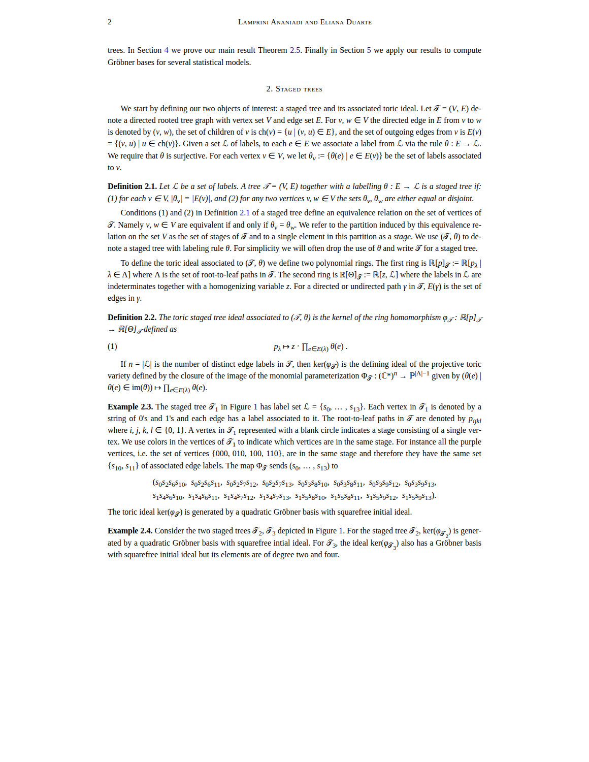2 Lamprini Ananiadi and Eliana Duarte
trees. In Section 4 we prove our main result Theorem 2.5. Finally in Section 5 we apply our results to compute Gröbner bases for several statistical models.
2. Staged trees
We start by defining our two objects of interest: a staged tree and its associated toric ideal. Let 𝒯 = (V, E) denote a directed rooted tree graph with vertex set V and edge set E. For v, w ∈ V the directed edge in E from v to w is denoted by (v, w), the set of children of v is ch(v) = {u | (v, u) ∈ E}, and the set of outgoing edges from v is E(v) = {(v, u) | u ∈ ch(v)}. Given a set ℒ of labels, to each e ∈ E we associate a label from ℒ via the rule θ : E → ℒ. We require that θ is surjective. For each vertex v ∈ V, we let θv := {θ(e) | e ∈ E(v)} be the set of labels associated to v.
Definition 2.1. Let ℒ be a set of labels. A tree 𝒯 = (V, E) together with a labelling θ : E → ℒ is a staged tree if: (1) for each v ∈ V, |θv| = |E(v)|, and (2) for any two vertices v, w ∈ V the sets θv, θw are either equal or disjoint.
Conditions (1) and (2) in Definition 2.1 of a staged tree define an equivalence relation on the set of vertices of 𝒯. Namely v, w ∈ V are equivalent if and only if θv = θw. We refer to the partition induced by this equivalence relation on the set V as the set of stages of 𝒯 and to a single element in this partition as a stage. We use (𝒯, θ) to denote a staged tree with labeling rule θ. For simplicity we will often drop the use of θ and write 𝒯 for a staged tree.
To define the toric ideal associated to (𝒯, θ) we define two polynomial rings. The first ring is ℝ[p]𝒯 := ℝ[pλ | λ ∈ Λ] where Λ is the set of root-to-leaf paths in 𝒯. The second ring is ℝ[Θ]𝒯 := ℝ[z, ℒ] where the labels in ℒ are indeterminates together with a homogenizing variable z. For a directed or undirected path γ in 𝒯, E(γ) is the set of edges in γ.
Definition 2.2. The toric staged tree ideal associated to (𝒯, θ) is the kernel of the ring homomorphism φ𝒯 : ℝ[p]𝒯 → ℝ[Θ]𝒯 defined as
(1) pλ ↦ z · ∏e∈E(λ) θ(e) .
If n = |ℒ| is the number of distinct edge labels in 𝒯, then ker(φ𝒯) is the defining ideal of the projective toric variety defined by the closure of the image of the monomial parameterization Φ𝒯 : (ℂ*)n → ℙ|Λ|−1 given by (θ(e) | θ(e) ∈ im(θ)) ↦ ∏e∈E(λ) θ(e).
Example 2.3. The staged tree 𝒯1 in Figure 1 has label set ℒ = {s0, … , s13}. Each vertex in 𝒯1 is denoted by a string of 0's and 1's and each edge has a label associated to it. The root-to-leaf paths in 𝒯 are denoted by pijkl where i, j, k, l ∈ {0, 1}. A vertex in 𝒯1 represented with a blank circle indicates a stage consisting of a single vertex. We use colors in the vertices of 𝒯1 to indicate which vertices are in the same stage. For instance all the purple vertices, i.e. the set of vertices {000, 010, 100, 110}, are in the same stage and therefore they have the same set {s10, s11} of associated edge labels. The map Φ𝒯 sends (s0, … , s13) to
(s0s2s6s10, s0s2s6s11, s0s2s7s12, s0s2s7s13, s0s3s8s10, s0s3s8s11, s0s3s9s12, s0s3s9s13, s1s4s6s10, s1s4s6s11, s1s4s7s12, s1s4s7s13, s1s5s8s10, s1s5s8s11, s1s5s9s12, s1s5s9s13).
The toric ideal ker(φ𝒯) is generated by a quadratic Gröbner basis with squarefree initial ideal.
Example 2.4. Consider the two staged trees 𝒯2, 𝒯3 depicted in Figure 1. For the staged tree 𝒯2, ker(φ𝒯2) is generated by a quadratic Gröbner basis with squarefree intial ideal. For 𝒯3, the ideal ker(φ𝒯3) also has a Gröbner basis with squarefree initial ideal but its elements are of degree two and four.